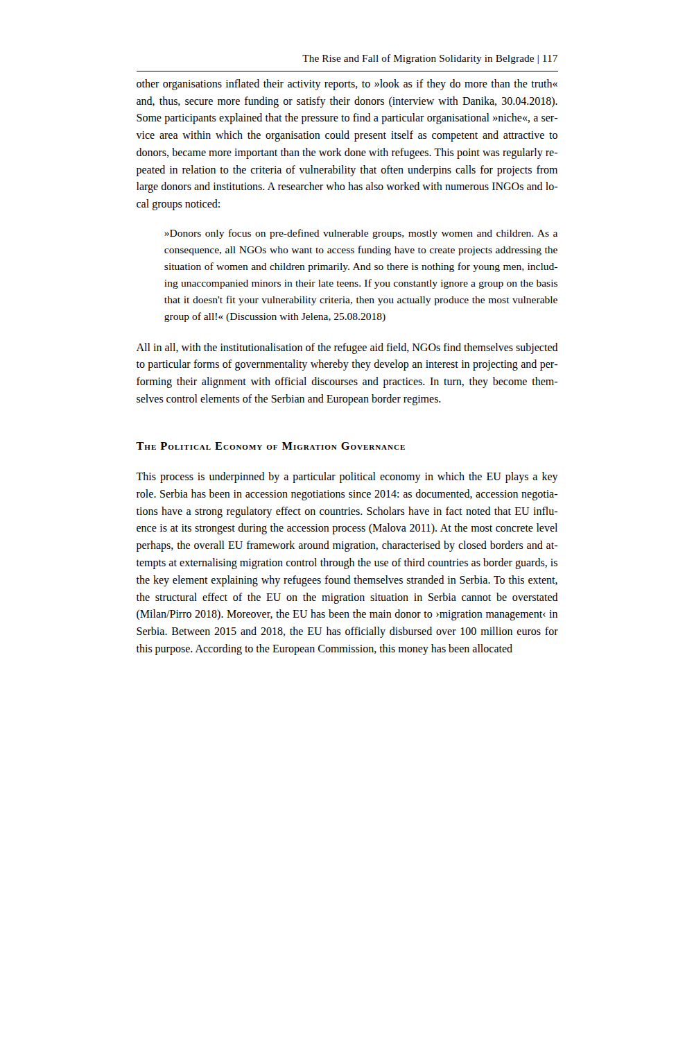The Rise and Fall of Migration Solidarity in Belgrade | 117
other organisations inflated their activity reports, to »look as if they do more than the truth« and, thus, secure more funding or satisfy their donors (interview with Danika, 30.04.2018). Some participants explained that the pressure to find a particular organisational »niche«, a service area within which the organisation could present itself as competent and attractive to donors, became more important than the work done with refugees. This point was regularly repeated in relation to the criteria of vulnerability that often underpins calls for projects from large donors and institutions. A researcher who has also worked with numerous INGOs and local groups noticed:
»Donors only focus on pre-defined vulnerable groups, mostly women and children. As a consequence, all NGOs who want to access funding have to create projects addressing the situation of women and children primarily. And so there is nothing for young men, including unaccompanied minors in their late teens. If you constantly ignore a group on the basis that it doesn't fit your vulnerability criteria, then you actually produce the most vulnerable group of all!« (Discussion with Jelena, 25.08.2018)
All in all, with the institutionalisation of the refugee aid field, NGOs find themselves subjected to particular forms of governmentality whereby they develop an interest in projecting and performing their alignment with official discourses and practices. In turn, they become themselves control elements of the Serbian and European border regimes.
The Political Economy of Migration Governance
This process is underpinned by a particular political economy in which the EU plays a key role. Serbia has been in accession negotiations since 2014: as documented, accession negotiations have a strong regulatory effect on countries. Scholars have in fact noted that EU influence is at its strongest during the accession process (Malova 2011). At the most concrete level perhaps, the overall EU framework around migration, characterised by closed borders and attempts at externalising migration control through the use of third countries as border guards, is the key element explaining why refugees found themselves stranded in Serbia. To this extent, the structural effect of the EU on the migration situation in Serbia cannot be overstated (Milan/Pirro 2018). Moreover, the EU has been the main donor to ›migration management‹ in Serbia. Between 2015 and 2018, the EU has officially disbursed over 100 million euros for this purpose. According to the European Commission, this money has been allocated